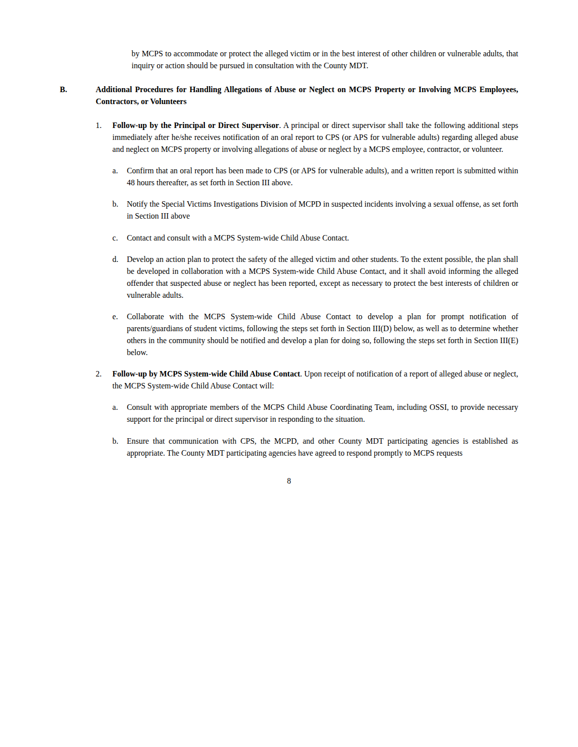by MCPS to accommodate or protect the alleged victim or in the best interest of other children or vulnerable adults, that inquiry or action should be pursued in consultation with the County MDT.
B.
Additional Procedures for Handling Allegations of Abuse or Neglect on MCPS Property or Involving MCPS Employees, Contractors, or Volunteers
1.
Follow-up by the Principal or Direct Supervisor. A principal or direct supervisor shall take the following additional steps immediately after he/she receives notification of an oral report to CPS (or APS for vulnerable adults) regarding alleged abuse and neglect on MCPS property or involving allegations of abuse or neglect by a MCPS employee, contractor, or volunteer.
a.
Confirm that an oral report has been made to CPS (or APS for vulnerable adults), and a written report is submitted within 48 hours thereafter, as set forth in Section III above.
b.
Notify the Special Victims Investigations Division of MCPD in suspected incidents involving a sexual offense, as set forth in Section III above
c.
Contact and consult with a MCPS System-wide Child Abuse Contact.
d.
Develop an action plan to protect the safety of the alleged victim and other students. To the extent possible, the plan shall be developed in collaboration with a MCPS System-wide Child Abuse Contact, and it shall avoid informing the alleged offender that suspected abuse or neglect has been reported, except as necessary to protect the best interests of children or vulnerable adults.
e.
Collaborate with the MCPS System-wide Child Abuse Contact to develop a plan for prompt notification of parents/guardians of student victims, following the steps set forth in Section III(D) below, as well as to determine whether others in the community should be notified and develop a plan for doing so, following the steps set forth in Section III(E) below.
2.
Follow-up by MCPS System-wide Child Abuse Contact. Upon receipt of notification of a report of alleged abuse or neglect, the MCPS System-wide Child Abuse Contact will:
a.
Consult with appropriate members of the MCPS Child Abuse Coordinating Team, including OSSI, to provide necessary support for the principal or direct supervisor in responding to the situation.
b.
Ensure that communication with CPS, the MCPD, and other County MDT participating agencies is established as appropriate. The County MDT participating agencies have agreed to respond promptly to MCPS requests
8